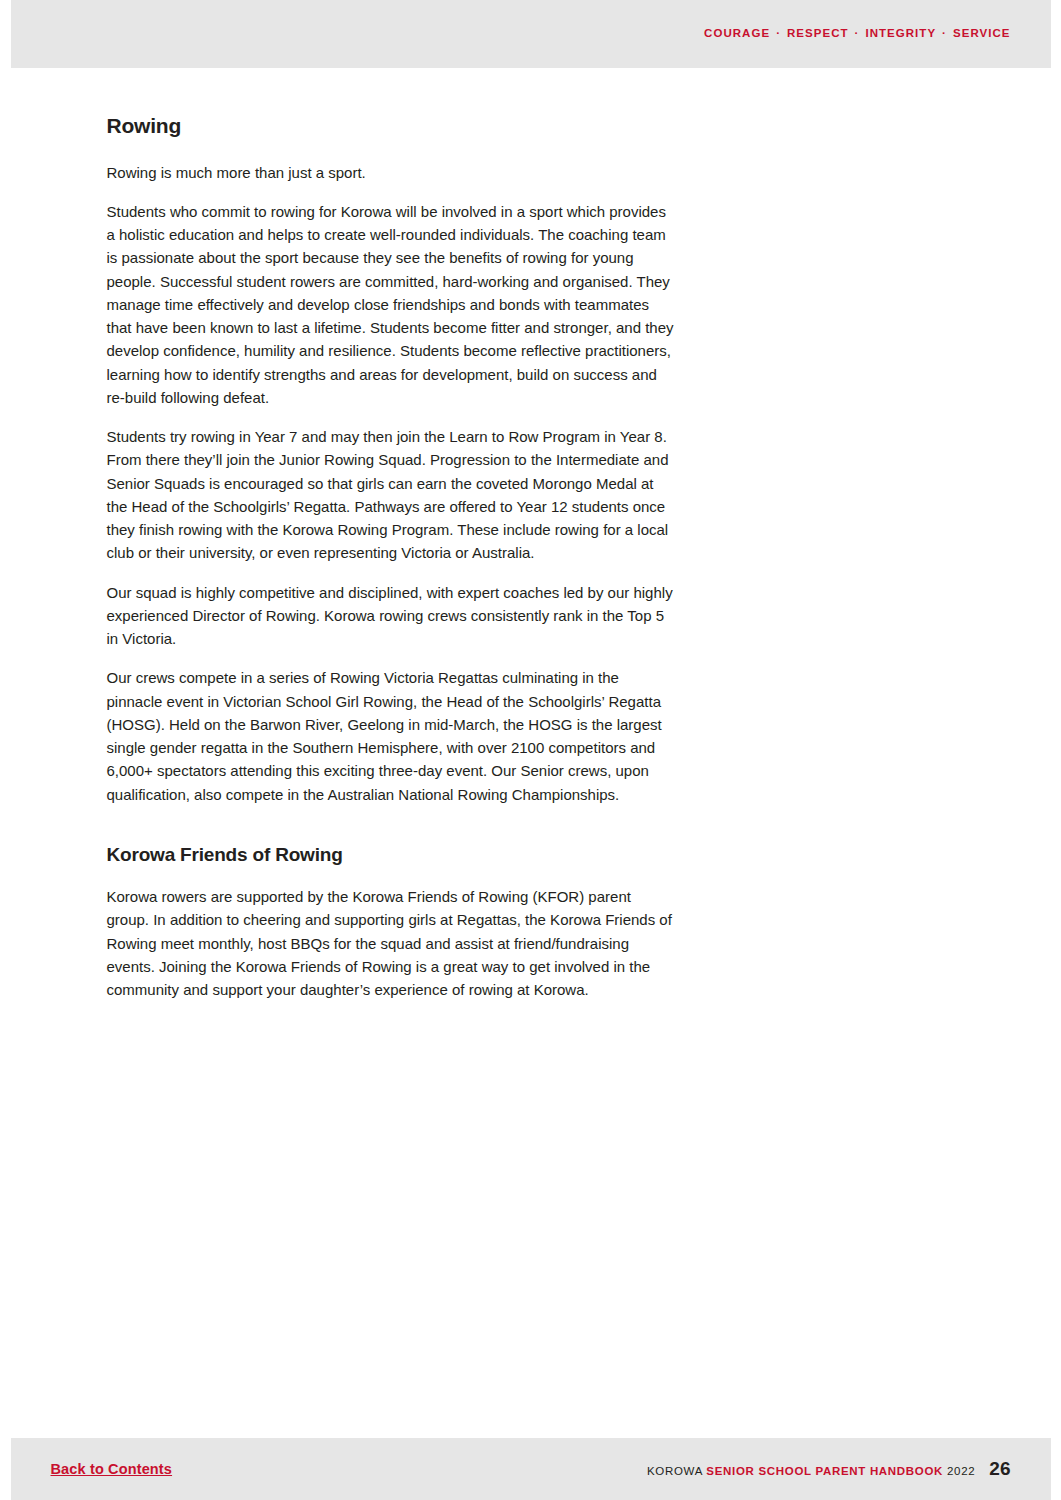COURAGE·RESPECT·INTEGRITY·SERVICE
Rowing
Rowing is much more than just a sport.
Students who commit to rowing for Korowa will be involved in a sport which provides a holistic education and helps to create well-rounded individuals. The coaching team is passionate about the sport because they see the benefits of rowing for young people. Successful student rowers are committed, hard-working and organised. They manage time effectively and develop close friendships and bonds with teammates that have been known to last a lifetime. Students become fitter and stronger, and they develop confidence, humility and resilience. Students become reflective practitioners, learning how to identify strengths and areas for development, build on success and re-build following defeat.
Students try rowing in Year 7 and may then join the Learn to Row Program in Year 8. From there they’ll join the Junior Rowing Squad. Progression to the Intermediate and Senior Squads is encouraged so that girls can earn the coveted Morongo Medal at the Head of the Schoolgirls’ Regatta. Pathways are offered to Year 12 students once they finish rowing with the Korowa Rowing Program. These include rowing for a local club or their university, or even representing Victoria or Australia.
Our squad is highly competitive and disciplined, with expert coaches led by our highly experienced Director of Rowing. Korowa rowing crews consistently rank in the Top 5 in Victoria.
Our crews compete in a series of Rowing Victoria Regattas culminating in the pinnacle event in Victorian School Girl Rowing, the Head of the Schoolgirls’ Regatta (HOSG). Held on the Barwon River, Geelong in mid-March, the HOSG is the largest single gender regatta in the Southern Hemisphere, with over 2100 competitors and 6,000+ spectators attending this exciting three-day event. Our Senior crews, upon qualification, also compete in the Australian National Rowing Championships.
Korowa Friends of Rowing
Korowa rowers are supported by the Korowa Friends of Rowing (KFOR) parent group. In addition to cheering and supporting girls at Regattas, the Korowa Friends of Rowing meet monthly, host BBQs for the squad and assist at friend/fundraising events. Joining the Korowa Friends of Rowing is a great way to get involved in the community and support your daughter’s experience of rowing at Korowa.
Back to Contents
KOROWA SENIOR SCHOOL PARENT HANDBOOK 2022 26